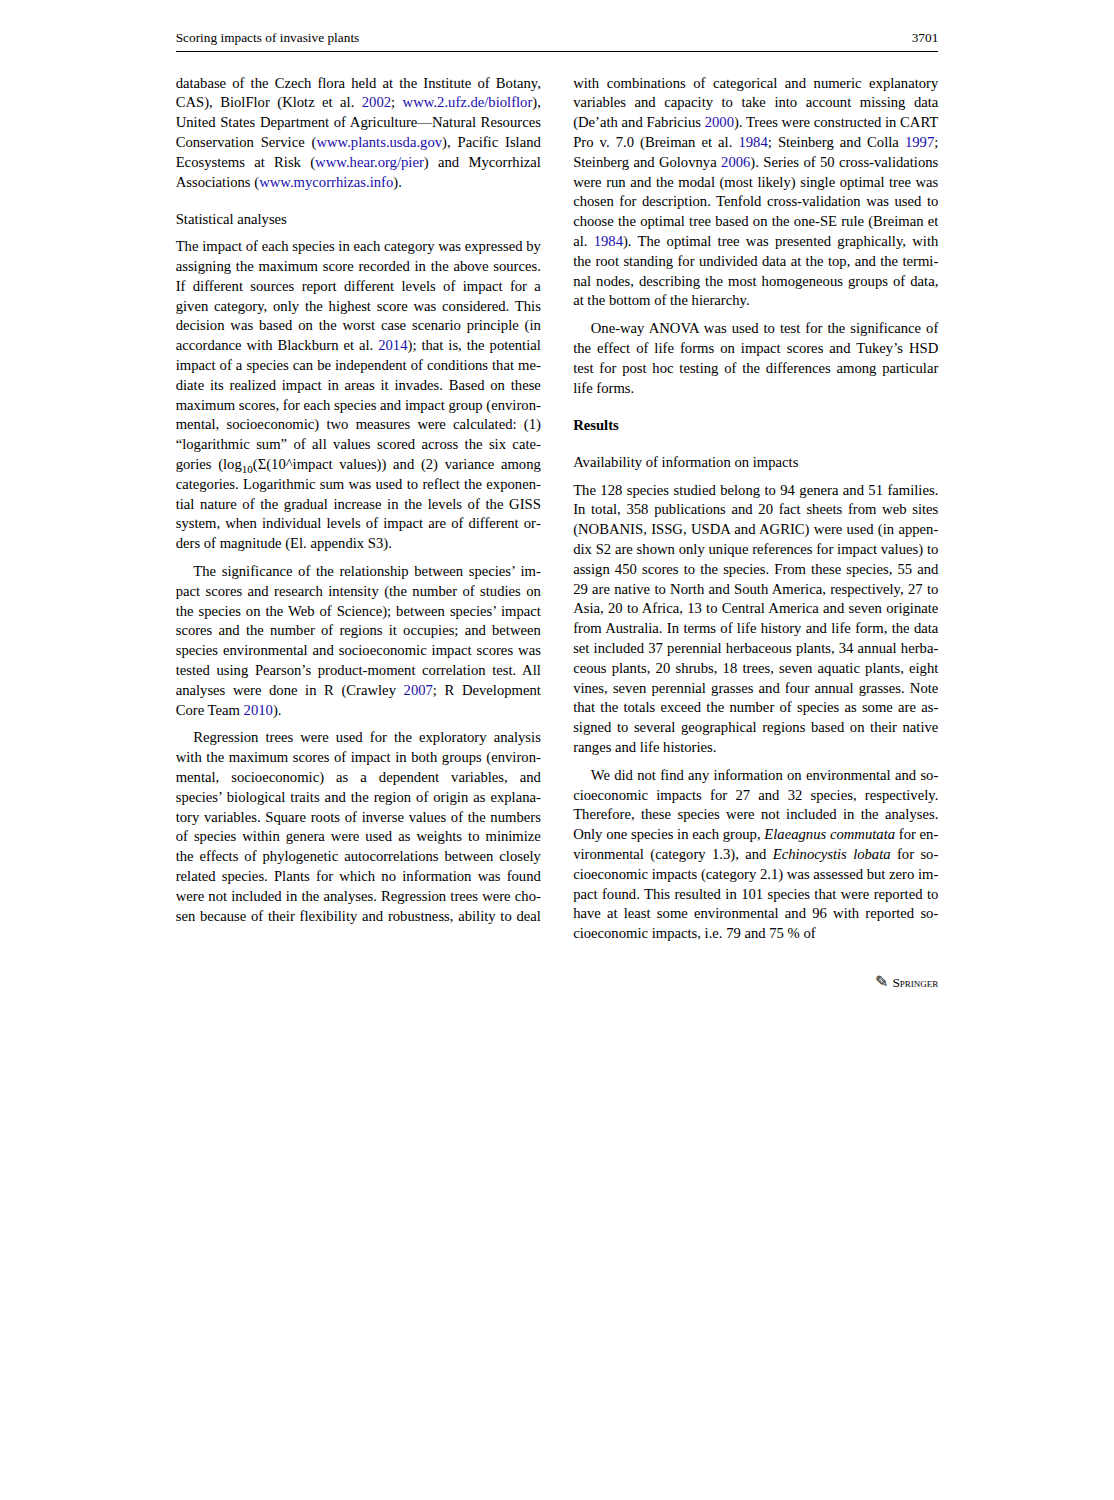Scoring impacts of invasive plants 3701
database of the Czech flora held at the Institute of Botany, CAS), BiolFlor (Klotz et al. 2002; www.2.ufz.de/biolflor), United States Department of Agriculture—Natural Resources Conservation Service (www.plants.usda.gov), Pacific Island Ecosystems at Risk (www.hear.org/pier) and Mycorrhizal Associations (www.mycorrhizas.info).
Statistical analyses
The impact of each species in each category was expressed by assigning the maximum score recorded in the above sources. If different sources report different levels of impact for a given category, only the highest score was considered. This decision was based on the worst case scenario principle (in accordance with Blackburn et al. 2014); that is, the potential impact of a species can be independent of conditions that mediate its realized impact in areas it invades. Based on these maximum scores, for each species and impact group (environmental, socioeconomic) two measures were calculated: (1) “logarithmic sum” of all values scored across the six categories (log10(Σ(10^impact values)) and (2) variance among categories. Logarithmic sum was used to reflect the exponential nature of the gradual increase in the levels of the GISS system, when individual levels of impact are of different orders of magnitude (El. appendix S3).
The significance of the relationship between species’ impact scores and research intensity (the number of studies on the species on the Web of Science); between species’ impact scores and the number of regions it occupies; and between species environmental and socioeconomic impact scores was tested using Pearson’s product-moment correlation test. All analyses were done in R (Crawley 2007; R Development Core Team 2010).
Regression trees were used for the exploratory analysis with the maximum scores of impact in both groups (environmental, socioeconomic) as a dependent variables, and species’ biological traits and the region of origin as explanatory variables. Square roots of inverse values of the numbers of species within genera were used as weights to minimize the effects of phylogenetic autocorrelations between closely related species. Plants for which no information was found were not included in the analyses. Regression trees were chosen because of their flexibility and robustness, ability to deal with combinations of categorical and numeric explanatory variables and capacity to take into account missing data (De’ath and Fabricius 2000). Trees were constructed in CART Pro v. 7.0 (Breiman et al. 1984; Steinberg and Colla 1997; Steinberg and Golovnya 2006). Series of 50 cross-validations were run and the modal (most likely) single optimal tree was chosen for description. Tenfold cross-validation was used to choose the optimal tree based on the one-SE rule (Breiman et al. 1984). The optimal tree was presented graphically, with the root standing for undivided data at the top, and the terminal nodes, describing the most homogeneous groups of data, at the bottom of the hierarchy.
One-way ANOVA was used to test for the significance of the effect of life forms on impact scores and Tukey’s HSD test for post hoc testing of the differences among particular life forms.
Results
Availability of information on impacts
The 128 species studied belong to 94 genera and 51 families. In total, 358 publications and 20 fact sheets from web sites (NOBANIS, ISSG, USDA and AGRIC) were used (in appendix S2 are shown only unique references for impact values) to assign 450 scores to the species. From these species, 55 and 29 are native to North and South America, respectively, 27 to Asia, 20 to Africa, 13 to Central America and seven originate from Australia. In terms of life history and life form, the data set included 37 perennial herbaceous plants, 34 annual herbaceous plants, 20 shrubs, 18 trees, seven aquatic plants, eight vines, seven perennial grasses and four annual grasses. Note that the totals exceed the number of species as some are assigned to several geographical regions based on their native ranges and life histories.
We did not find any information on environmental and socioeconomic impacts for 27 and 32 species, respectively. Therefore, these species were not included in the analyses. Only one species in each group, Elaeagnus commutata for environmental (category 1.3), and Echinocystis lobata for socioeconomic impacts (category 2.1) was assessed but zero impact found. This resulted in 101 species that were reported to have at least some environmental and 96 with reported socioeconomic impacts, i.e. 79 and 75 % of
✎Springer